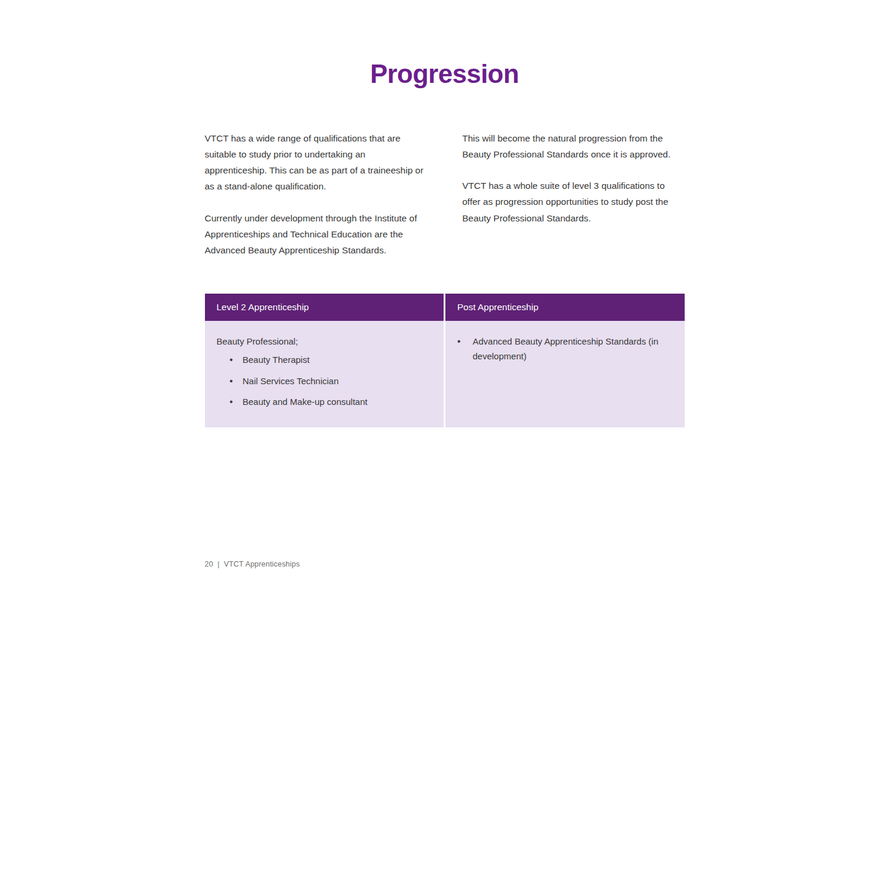Progression
VTCT has a wide range of qualifications that are suitable to study prior to undertaking an apprenticeship. This can be as part of a traineeship or as a stand-alone qualification.
Currently under development through the Institute of Apprenticeships and Technical Education are the Advanced Beauty Apprenticeship Standards.
This will become the natural progression from the Beauty Professional Standards once it is approved.
VTCT has a whole suite of level 3 qualifications to offer as progression opportunities to study post the Beauty Professional Standards.
| Level 2 Apprenticeship | Post Apprenticeship |
| --- | --- |
| Beauty Professional; Beauty Therapist Nail Services Technician Beauty and Make-up consultant | Advanced Beauty Apprenticeship Standards (in development) |
20 | VTCT Apprenticeships